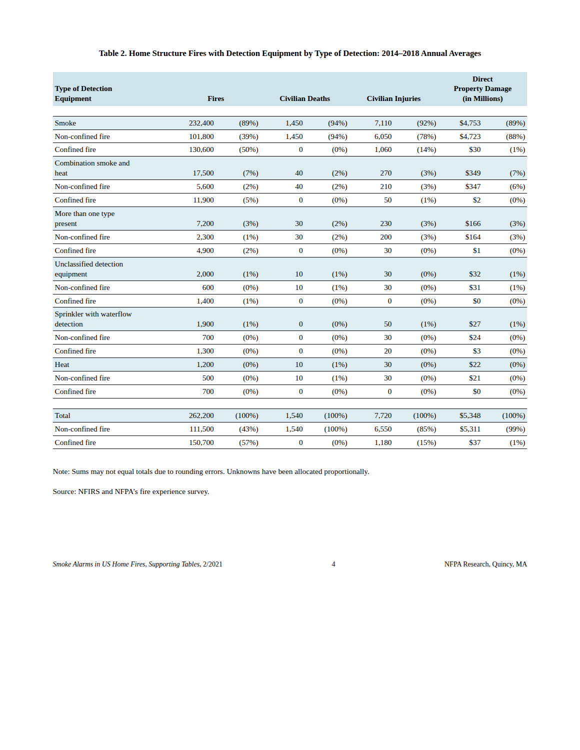Table 2. Home Structure Fires with Detection Equipment by Type of Detection: 2014–2018 Annual Averages
| Type of Detection Equipment | Fires | Civilian Deaths | Civilian Injuries | Direct Property Damage (in Millions) |
| --- | --- | --- | --- | --- |
| Smoke | 232,400 | (89%) | 1,450 | (94%) | 7,110 | (92%) | $4,753 | (89%) |
| Non-confined fire | 101,800 | (39%) | 1,450 | (94%) | 6,050 | (78%) | $4,723 | (88%) |
| Confined fire | 130,600 | (50%) | 0 | (0%) | 1,060 | (14%) | $30 | (1%) |
| Combination smoke and heat | 17,500 | (7%) | 40 | (2%) | 270 | (3%) | $349 | (7%) |
| Non-confined fire | 5,600 | (2%) | 40 | (2%) | 210 | (3%) | $347 | (6%) |
| Confined fire | 11,900 | (5%) | 0 | (0%) | 50 | (1%) | $2 | (0%) |
| More than one type present | 7,200 | (3%) | 30 | (2%) | 230 | (3%) | $166 | (3%) |
| Non-confined fire | 2,300 | (1%) | 30 | (2%) | 200 | (3%) | $164 | (3%) |
| Confined fire | 4,900 | (2%) | 0 | (0%) | 30 | (0%) | $1 | (0%) |
| Unclassified detection equipment | 2,000 | (1%) | 10 | (1%) | 30 | (0%) | $32 | (1%) |
| Non-confined fire | 600 | (0%) | 10 | (1%) | 30 | (0%) | $31 | (1%) |
| Confined fire | 1,400 | (1%) | 0 | (0%) | 0 | (0%) | $0 | (0%) |
| Sprinkler with waterflow detection | 1,900 | (1%) | 0 | (0%) | 50 | (1%) | $27 | (1%) |
| Non-confined fire | 700 | (0%) | 0 | (0%) | 30 | (0%) | $24 | (0%) |
| Confined fire | 1,300 | (0%) | 0 | (0%) | 20 | (0%) | $3 | (0%) |
| Heat | 1,200 | (0%) | 10 | (1%) | 30 | (0%) | $22 | (0%) |
| Non-confined fire | 500 | (0%) | 10 | (1%) | 30 | (0%) | $21 | (0%) |
| Confined fire | 700 | (0%) | 0 | (0%) | 0 | (0%) | $0 | (0%) |
| Total | 262,200 | (100%) | 1,540 | (100%) | 7,720 | (100%) | $5,348 | (100%) |
| Non-confined fire | 111,500 | (43%) | 1,540 | (100%) | 6,550 | (85%) | $5,311 | (99%) |
| Confined fire | 150,700 | (57%) | 0 | (0%) | 1,180 | (15%) | $37 | (1%) |
Note: Sums may not equal totals due to rounding errors. Unknowns have been allocated proportionally.
Source: NFIRS and NFPA’s fire experience survey.
Smoke Alarms in US Home Fires, Supporting Tables, 2/2021
4
NFPA Research, Quincy, MA